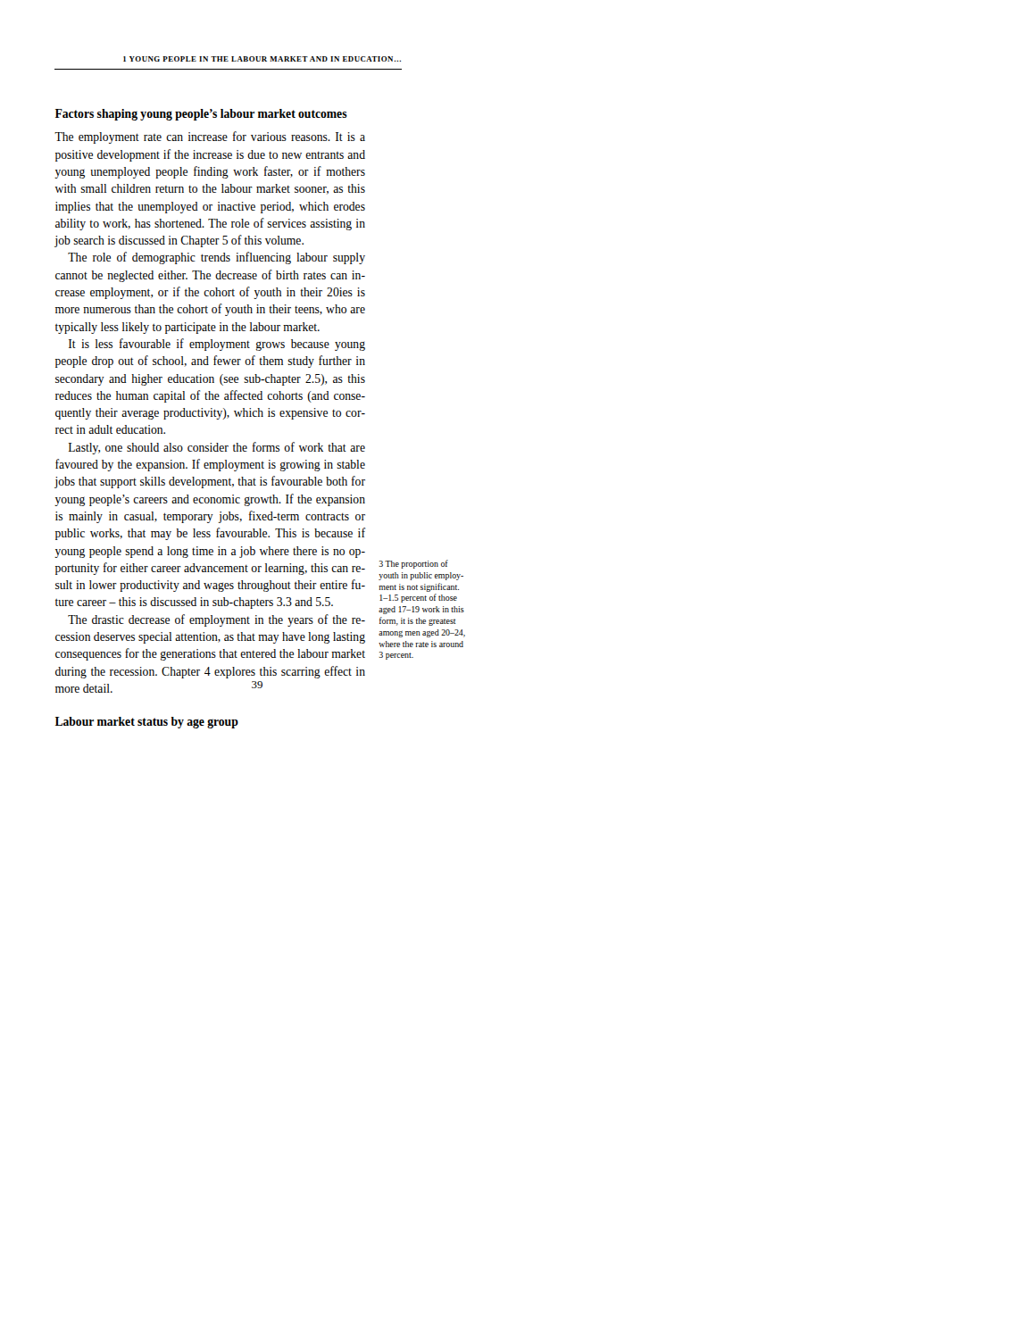1 Young people in the labour market and in education…
Factors shaping young people’s labour market outcomes
The employment rate can increase for various reasons. It is a positive development if the increase is due to new entrants and young unemployed people finding work faster, or if mothers with small children return to the labour market sooner, as this implies that the unemployed or inactive period, which erodes ability to work, has shortened. The role of services assisting in job search is discussed in Chapter 5 of this volume.
The role of demographic trends influencing labour supply cannot be neglected either. The decrease of birth rates can increase employment, or if the cohort of youth in their 20ies is more numerous than the cohort of youth in their teens, who are typically less likely to participate in the labour market.
It is less favourable if employment grows because young people drop out of school, and fewer of them study further in secondary and higher education (see sub-chapter 2.5), as this reduces the human capital of the affected cohorts (and consequently their average productivity), which is expensive to correct in adult education.
Lastly, one should also consider the forms of work that are favoured by the expansion. If employment is growing in stable jobs that support skills development, that is favourable both for young people’s careers and economic growth. If the expansion is mainly in casual, temporary jobs, fixed-term contracts or public works, that may be less favourable. This is because if young people spend a long time in a job where there is no opportunity for either career advancement or learning, this can result in lower productivity and wages throughout their entire future career – this is discussed in sub-chapters 3.3 and 5.5.
The drastic decrease of employment in the years of the recession deserves special attention, as that may have long lasting consequences for the generations that entered the labour market during the recession. Chapter 4 explores this scarring effect in more detail.
Labour market status by age group
To get one step closer to understanding the observed trends, we examine the development of employment and education by gender and age group (Figures 1.2, 1.3 and 1.4). In order to more accurately assess the improvement of the employment indicator, we calculated the employment rate for the past 15 years using the labour force survey of the Hungarian Central Statistical Office (HCSO), excluding public works participants (as they do not work on the primary labour market),3 as well as those who were in full-time education, and those receiving childcare who did not work. Youth not in employment, education, or training (NEET) were defined as those who were not employed (except if in public works), and did not participate in any form of education or training (full-time or part-time, within or out of the school system).
3 The proportion of youth in public employment is not significant. 1–1.5 percent of those aged 17–19 work in this form, it is the greatest among men aged 20–24, where the rate is around 3 percent.
39